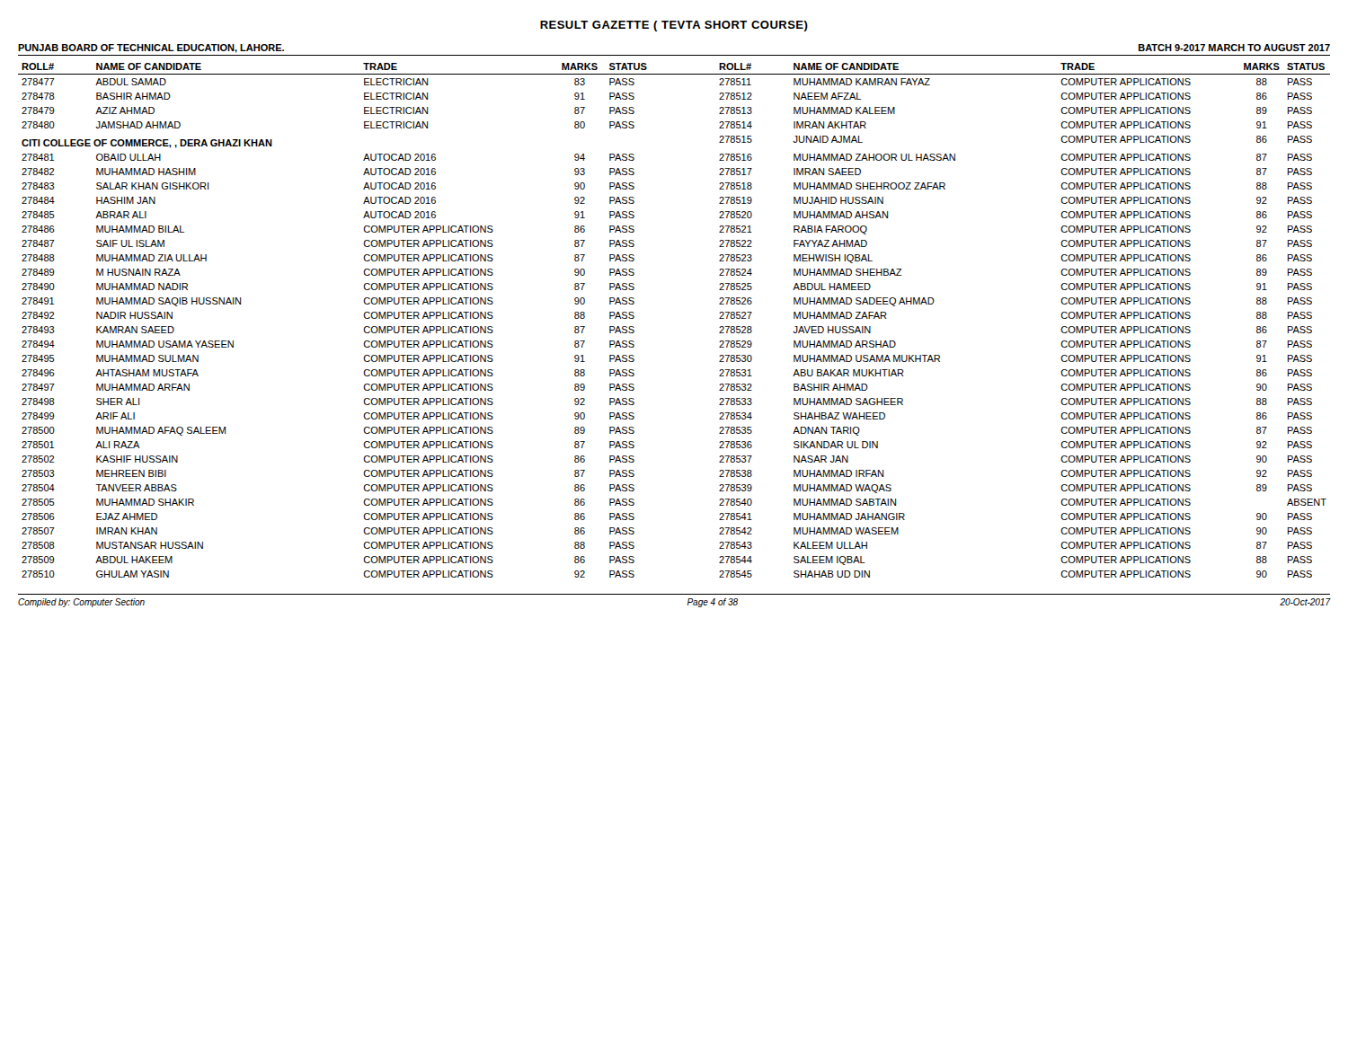RESULT GAZETTE ( TEVTA SHORT COURSE)
PUNJAB BOARD OF TECHNICAL EDUCATION, LAHORE. BATCH 9-2017 MARCH TO AUGUST 2017
| ROLL# | NAME OF CANDIDATE | TRADE | MARKS | STATUS | | ROLL# | NAME OF CANDIDATE | TRADE | MARKS | STATUS |
| --- | --- | --- | --- | --- | --- | --- | --- | --- | --- | --- |
| 278477 | ABDUL SAMAD | ELECTRICIAN | 83 | PASS | | 278511 | MUHAMMAD KAMRAN FAYAZ | COMPUTER APPLICATIONS | 88 | PASS |
| 278478 | BASHIR AHMAD | ELECTRICIAN | 91 | PASS | | 278512 | NAEEM AFZAL | COMPUTER APPLICATIONS | 86 | PASS |
| 278479 | AZIZ AHMAD | ELECTRICIAN | 87 | PASS | | 278513 | MUHAMMAD KALEEM | COMPUTER APPLICATIONS | 89 | PASS |
| 278480 | JAMSHAD AHMAD | ELECTRICIAN | 80 | PASS | | 278514 | IMRAN AKHTAR | COMPUTER APPLICATIONS | 91 | PASS |
| CITI COLLEGE OF COMMERCE, , DERA GHAZI KHAN | | 278515 | JUNAID AJMAL | COMPUTER APPLICATIONS | 86 | PASS |
| 278481 | OBAID ULLAH | AUTOCAD 2016 | 94 | PASS | | 278516 | MUHAMMAD ZAHOOR UL HASSAN | COMPUTER APPLICATIONS | 87 | PASS |
| 278482 | MUHAMMAD HASHIM | AUTOCAD 2016 | 93 | PASS | | 278517 | IMRAN SAEED | COMPUTER APPLICATIONS | 87 | PASS |
| 278483 | SALAR KHAN GISHKORI | AUTOCAD 2016 | 90 | PASS | | 278518 | MUHAMMAD SHEHROOZ ZAFAR | COMPUTER APPLICATIONS | 88 | PASS |
| 278484 | HASHIM JAN | AUTOCAD 2016 | 92 | PASS | | 278519 | MUJAHID HUSSAIN | COMPUTER APPLICATIONS | 92 | PASS |
| 278485 | ABRAR ALI | AUTOCAD 2016 | 91 | PASS | | 278520 | MUHAMMAD AHSAN | COMPUTER APPLICATIONS | 86 | PASS |
| 278486 | MUHAMMAD BILAL | COMPUTER APPLICATIONS | 86 | PASS | | 278521 | RABIA FAROOQ | COMPUTER APPLICATIONS | 92 | PASS |
| 278487 | SAIF UL ISLAM | COMPUTER APPLICATIONS | 87 | PASS | | 278522 | FAYYAZ AHMAD | COMPUTER APPLICATIONS | 87 | PASS |
| 278488 | MUHAMMAD ZIA ULLAH | COMPUTER APPLICATIONS | 87 | PASS | | 278523 | MEHWISH IQBAL | COMPUTER APPLICATIONS | 86 | PASS |
| 278489 | M HUSNAIN RAZA | COMPUTER APPLICATIONS | 90 | PASS | | 278524 | MUHAMMAD SHEHBAZ | COMPUTER APPLICATIONS | 89 | PASS |
| 278490 | MUHAMMAD NADIR | COMPUTER APPLICATIONS | 87 | PASS | | 278525 | ABDUL HAMEED | COMPUTER APPLICATIONS | 91 | PASS |
| 278491 | MUHAMMAD SAQIB HUSSNAIN | COMPUTER APPLICATIONS | 90 | PASS | | 278526 | MUHAMMAD SADEEQ AHMAD | COMPUTER APPLICATIONS | 88 | PASS |
| 278492 | NADIR HUSSAIN | COMPUTER APPLICATIONS | 88 | PASS | | 278527 | MUHAMMAD ZAFAR | COMPUTER APPLICATIONS | 88 | PASS |
| 278493 | KAMRAN SAEED | COMPUTER APPLICATIONS | 87 | PASS | | 278528 | JAVED HUSSAIN | COMPUTER APPLICATIONS | 86 | PASS |
| 278494 | MUHAMMAD USAMA YASEEN | COMPUTER APPLICATIONS | 87 | PASS | | 278529 | MUHAMMAD ARSHAD | COMPUTER APPLICATIONS | 87 | PASS |
| 278495 | MUHAMMAD SULMAN | COMPUTER APPLICATIONS | 91 | PASS | | 278530 | MUHAMMAD USAMA MUKHTAR | COMPUTER APPLICATIONS | 91 | PASS |
| 278496 | AHTASHAM MUSTAFA | COMPUTER APPLICATIONS | 88 | PASS | | 278531 | ABU BAKAR MUKHTIAR | COMPUTER APPLICATIONS | 86 | PASS |
| 278497 | MUHAMMAD ARFAN | COMPUTER APPLICATIONS | 89 | PASS | | 278532 | BASHIR AHMAD | COMPUTER APPLICATIONS | 90 | PASS |
| 278498 | SHER ALI | COMPUTER APPLICATIONS | 92 | PASS | | 278533 | MUHAMMAD SAGHEER | COMPUTER APPLICATIONS | 88 | PASS |
| 278499 | ARIF ALI | COMPUTER APPLICATIONS | 90 | PASS | | 278534 | SHAHBAZ WAHEED | COMPUTER APPLICATIONS | 86 | PASS |
| 278500 | MUHAMMAD AFAQ SALEEM | COMPUTER APPLICATIONS | 89 | PASS | | 278535 | ADNAN TARIQ | COMPUTER APPLICATIONS | 87 | PASS |
| 278501 | ALI RAZA | COMPUTER APPLICATIONS | 87 | PASS | | 278536 | SIKANDAR UL DIN | COMPUTER APPLICATIONS | 92 | PASS |
| 278502 | KASHIF HUSSAIN | COMPUTER APPLICATIONS | 86 | PASS | | 278537 | NASAR JAN | COMPUTER APPLICATIONS | 90 | PASS |
| 278503 | MEHREEN BIBI | COMPUTER APPLICATIONS | 87 | PASS | | 278538 | MUHAMMAD IRFAN | COMPUTER APPLICATIONS | 92 | PASS |
| 278504 | TANVEER ABBAS | COMPUTER APPLICATIONS | 86 | PASS | | 278539 | MUHAMMAD WAQAS | COMPUTER APPLICATIONS | 89 | PASS |
| 278505 | MUHAMMAD SHAKIR | COMPUTER APPLICATIONS | 86 | PASS | | 278540 | MUHAMMAD SABTAIN | COMPUTER APPLICATIONS | | ABSENT |
| 278506 | EJAZ AHMED | COMPUTER APPLICATIONS | 86 | PASS | | 278541 | MUHAMMAD JAHANGIR | COMPUTER APPLICATIONS | 90 | PASS |
| 278507 | IMRAN KHAN | COMPUTER APPLICATIONS | 86 | PASS | | 278542 | MUHAMMAD WASEEM | COMPUTER APPLICATIONS | 90 | PASS |
| 278508 | MUSTANSAR HUSSAIN | COMPUTER APPLICATIONS | 88 | PASS | | 278543 | KALEEM ULLAH | COMPUTER APPLICATIONS | 87 | PASS |
| 278509 | ABDUL HAKEEM | COMPUTER APPLICATIONS | 86 | PASS | | 278544 | SALEEM IQBAL | COMPUTER APPLICATIONS | 88 | PASS |
| 278510 | GHULAM YASIN | COMPUTER APPLICATIONS | 92 | PASS | | 278545 | SHAHAB UD DIN | COMPUTER APPLICATIONS | 90 | PASS |
Compiled by: Computer Section Page 4 of 38 20-Oct-2017